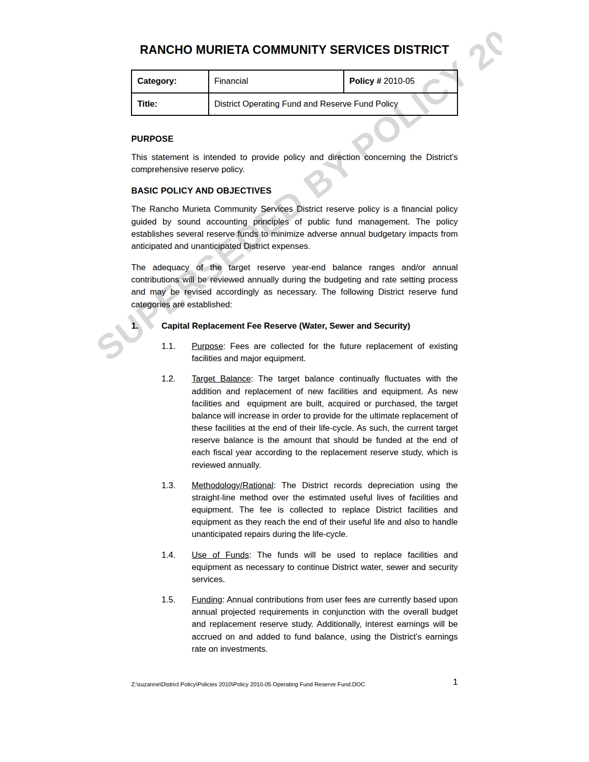SUPERSEDED BY POLICY 2012-07
RANCHO MURIETA COMMUNITY SERVICES DISTRICT
| Category: | Financial | Policy # 2010-05 |
| Title: | District Operating Fund and Reserve Fund Policy |
PURPOSE
This statement is intended to provide policy and direction concerning the District's comprehensive reserve policy.
BASIC POLICY AND OBJECTIVES
The Rancho Murieta Community Services District reserve policy is a financial policy guided by sound accounting principles of public fund management. The policy establishes several reserve funds to minimize adverse annual budgetary impacts from anticipated and unanticipated District expenses.
The adequacy of the target reserve year-end balance ranges and/or annual contributions will be reviewed annually during the budgeting and rate setting process and may be revised accordingly as necessary. The following District reserve fund categories are established:
1.
Capital Replacement Fee Reserve (Water, Sewer and Security)
1.1.
Purpose: Fees are collected for the future replacement of existing facilities and major equipment.
1.2.
Target Balance: The target balance continually fluctuates with the addition and replacement of new facilities and equipment. As new facilities and equipment are built, acquired or purchased, the target balance will increase in order to provide for the ultimate replacement of these facilities at the end of their life-cycle. As such, the current target reserve balance is the amount that should be funded at the end of each fiscal year according to the replacement reserve study, which is reviewed annually.
1.3.
Methodology/Rational: The District records depreciation using the straight-line method over the estimated useful lives of facilities and equipment. The fee is collected to replace District facilities and equipment as they reach the end of their useful life and also to handle unanticipated repairs during the life-cycle.
1.4.
Use of Funds: The funds will be used to replace facilities and equipment as necessary to continue District water, sewer and security services.
1.5.
Funding: Annual contributions from user fees are currently based upon annual projected requirements in conjunction with the overall budget and replacement reserve study. Additionally, interest earnings will be accrued on and added to fund balance, using the District's earnings rate on investments.
Z:\suzanne\District Policy\Policies 2010\Policy 2010-05 Operating Fund Reserve Fund.DOC
1